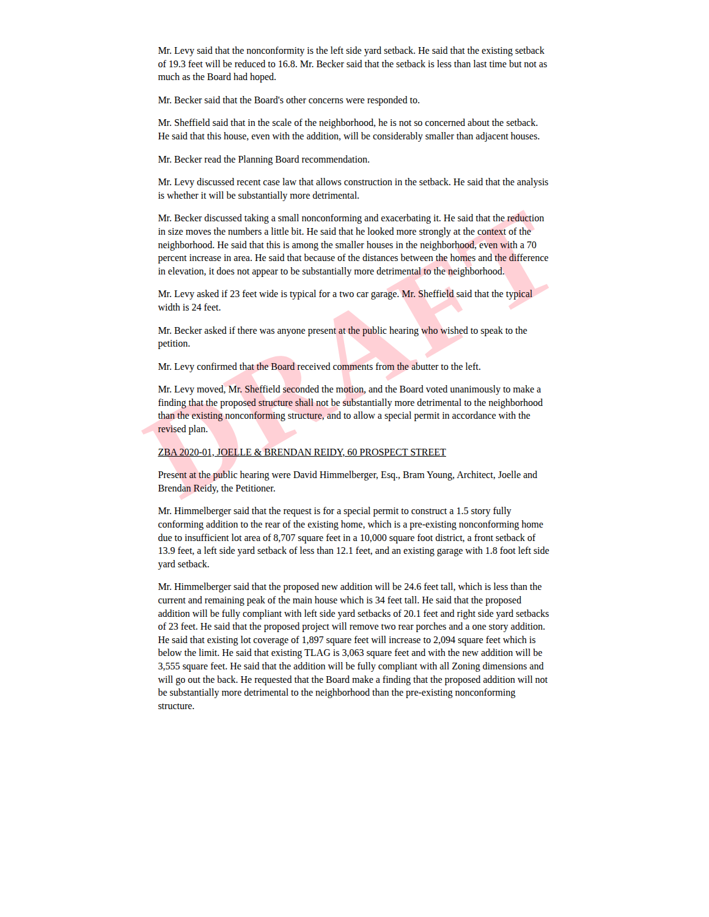DRAFT
Mr. Levy said that the nonconformity is the left side yard setback. He said that the existing setback of 19.3 feet will be reduced to 16.8. Mr. Becker said that the setback is less than last time but not as much as the Board had hoped.
Mr. Becker said that the Board's other concerns were responded to.
Mr. Sheffield said that in the scale of the neighborhood, he is not so concerned about the setback. He said that this house, even with the addition, will be considerably smaller than adjacent houses.
Mr. Becker read the Planning Board recommendation.
Mr. Levy discussed recent case law that allows construction in the setback. He said that the analysis is whether it will be substantially more detrimental.
Mr. Becker discussed taking a small nonconforming and exacerbating it. He said that the reduction in size moves the numbers a little bit. He said that he looked more strongly at the context of the neighborhood. He said that this is among the smaller houses in the neighborhood, even with a 70 percent increase in area. He said that because of the distances between the homes and the difference in elevation, it does not appear to be substantially more detrimental to the neighborhood.
Mr. Levy asked if 23 feet wide is typical for a two car garage. Mr. Sheffield said that the typical width is 24 feet.
Mr. Becker asked if there was anyone present at the public hearing who wished to speak to the petition.
Mr. Levy confirmed that the Board received comments from the abutter to the left.
Mr. Levy moved, Mr. Sheffield seconded the motion, and the Board voted unanimously to make a finding that the proposed structure shall not be substantially more detrimental to the neighborhood than the existing nonconforming structure, and to allow a special permit in accordance with the revised plan.
ZBA 2020-01, JOELLE & BRENDAN REIDY, 60 PROSPECT STREET
Present at the public hearing were David Himmelberger, Esq., Bram Young, Architect, Joelle and Brendan Reidy, the Petitioner.
Mr. Himmelberger said that the request is for a special permit to construct a 1.5 story fully conforming addition to the rear of the existing home, which is a pre-existing nonconforming home due to insufficient lot area of 8,707 square feet in a 10,000 square foot district, a front setback of 13.9 feet, a left side yard setback of less than 12.1 feet, and an existing garage with 1.8 foot left side yard setback.
Mr. Himmelberger said that the proposed new addition will be 24.6 feet tall, which is less than the current and remaining peak of the main house which is 34 feet tall. He said that the proposed addition will be fully compliant with left side yard setbacks of 20.1 feet and right side yard setbacks of 23 feet. He said that the proposed project will remove two rear porches and a one story addition. He said that existing lot coverage of 1,897 square feet will increase to 2,094 square feet which is below the limit. He said that existing TLAG is 3,063 square feet and with the new addition will be 3,555 square feet. He said that the addition will be fully compliant with all Zoning dimensions and will go out the back. He requested that the Board make a finding that the proposed addition will not be substantially more detrimental to the neighborhood than the pre-existing nonconforming structure.